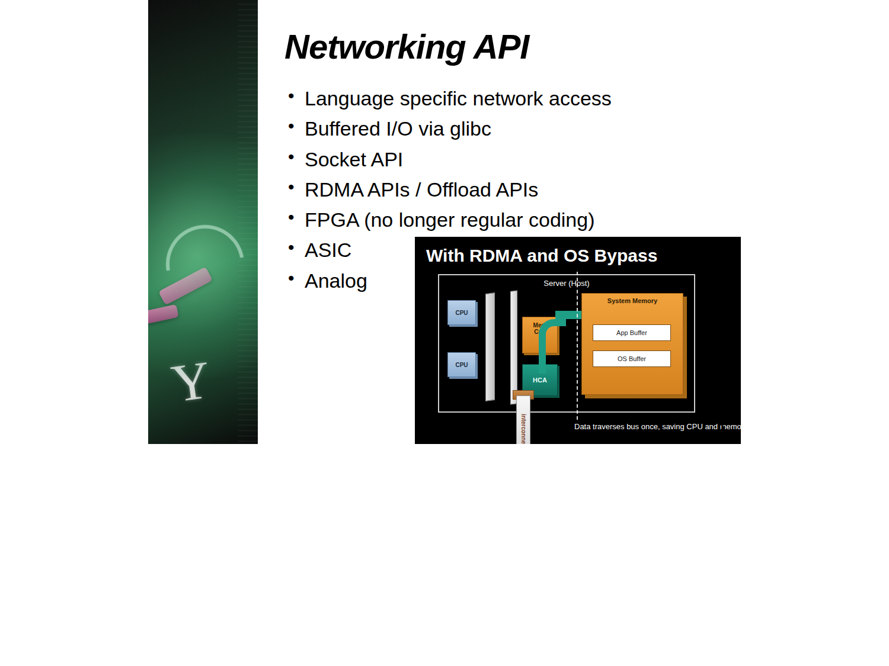Y
Networking API
Language specific network access
Buffered I/O via glibc
Socket API
RDMA APIs / Offload APIs
FPGA (no longer regular coding)
ASIC
Analog
With RDMA and OS Bypass
Server (Host)
CPU
CPU
Mem
Cntl
HCA
System Memory
App Buffer
OS Buffer
interconnect
Data traverses bus once, saving CPU and memory cycles
9